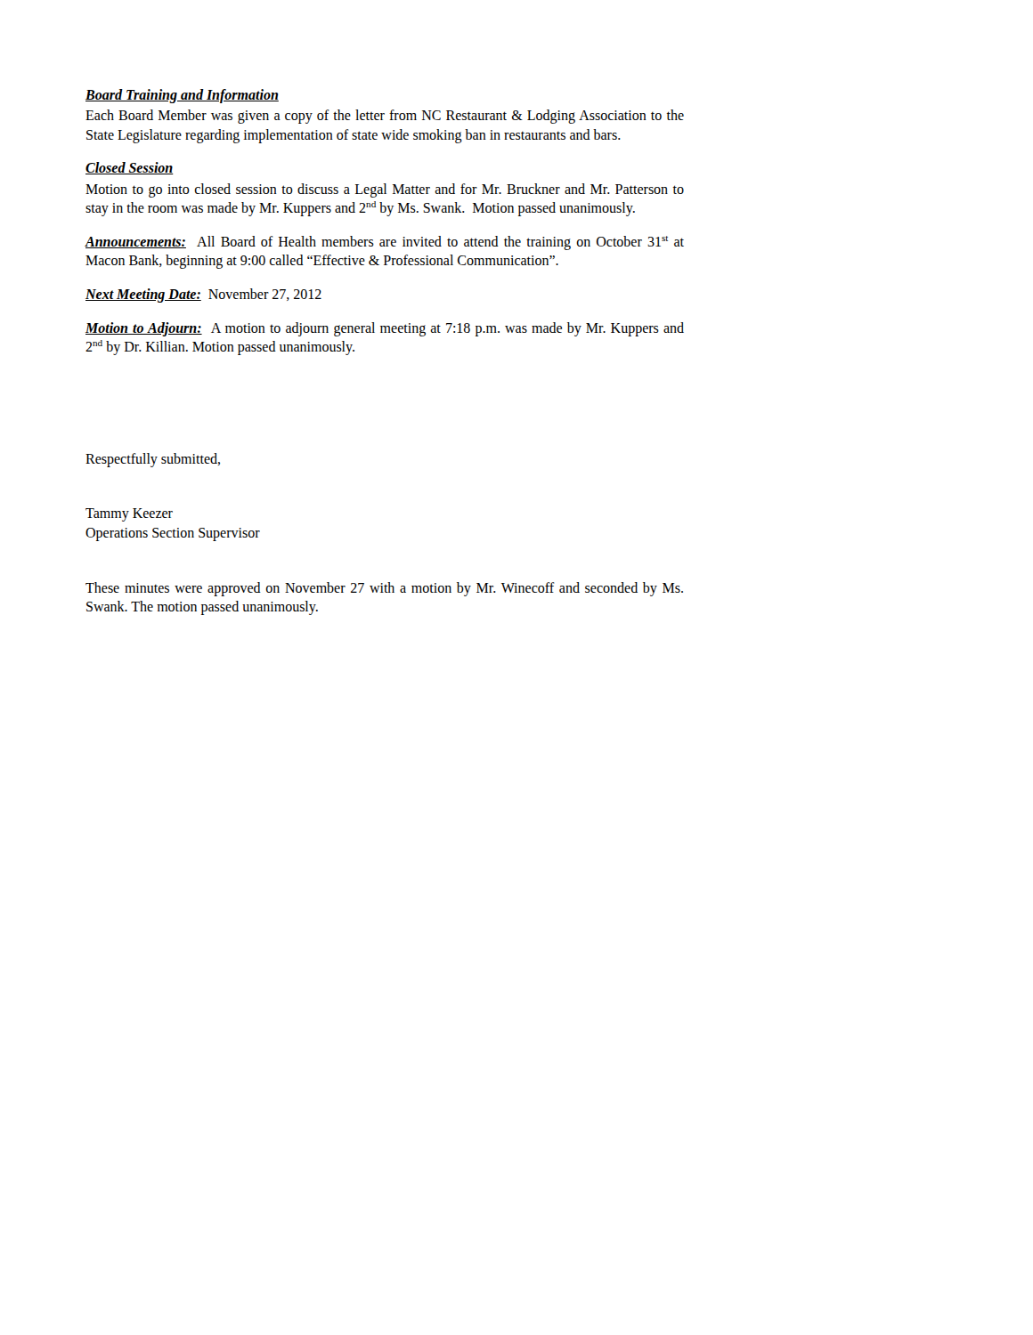Board Training and Information
Each Board Member was given a copy of the letter from NC Restaurant & Lodging Association to the State Legislature regarding implementation of state wide smoking ban in restaurants and bars.
Closed Session
Motion to go into closed session to discuss a Legal Matter and for Mr. Bruckner and Mr. Patterson to stay in the room was made by Mr. Kuppers and 2nd by Ms. Swank. Motion passed unanimously.
Announcements: All Board of Health members are invited to attend the training on October 31st at Macon Bank, beginning at 9:00 called “Effective & Professional Communication”.
Next Meeting Date: November 27, 2012
Motion to Adjourn: A motion to adjourn general meeting at 7:18 p.m. was made by Mr. Kuppers and 2nd by Dr. Killian. Motion passed unanimously.
Respectfully submitted,
Tammy Keezer
Operations Section Supervisor
These minutes were approved on November 27 with a motion by Mr. Winecoff and seconded by Ms. Swank. The motion passed unanimously.